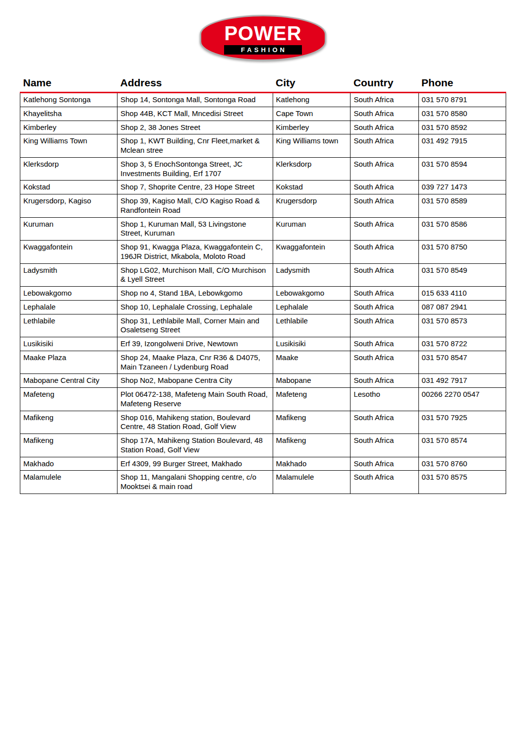POWER
FASHION
| Name | Address | City | Country | Phone |
| --- | --- | --- | --- | --- |
| Katlehong Sontonga | Shop 14, Sontonga Mall, Sontonga Road | Katlehong | South Africa | 031 570 8791 |
| Khayelitsha | Shop 44B, KCT Mall, Mncedisi Street | Cape Town | South Africa | 031 570 8580 |
| Kimberley | Shop 2, 38 Jones Street | Kimberley | South Africa | 031 570 8592 |
| King Williams Town | Shop 1, KWT Building, Cnr Fleet,market & Mclean stree | King Williams town | South Africa | 031 492 7915 |
| Klerksdorp | Shop 3, 5 EnochSontonga Street, JC Investments Building, Erf 1707 | Klerksdorp | South Africa | 031 570 8594 |
| Kokstad | Shop 7, Shoprite Centre, 23 Hope Street | Kokstad | South Africa | 039 727 1473 |
| Krugersdorp, Kagiso | Shop 39, Kagiso Mall, C/O Kagiso Road & Randfontein Road | Krugersdorp | South Africa | 031 570 8589 |
| Kuruman | Shop 1, Kuruman Mall, 53 Livingstone Street, Kuruman | Kuruman | South Africa | 031 570 8586 |
| Kwaggafontein | Shop 91, Kwagga Plaza, Kwaggafontein C, 196JR District, Mkabola, Moloto Road | Kwaggafontein | South Africa | 031 570 8750 |
| Ladysmith | Shop LG02, Murchison Mall, C/O Murchison & Lyell Street | Ladysmith | South Africa | 031 570 8549 |
| Lebowakgomo | Shop no 4, Stand 1BA, Lebowkgomo | Lebowakgomo | South Africa | 015 633 4110 |
| Lephalale | Shop 10, Lephalale Crossing, Lephalale | Lephalale | South Africa | 087 087 2941 |
| Lethlabile | Shop 31, Lethlabile Mall, Corner Main and Osaletseng Street | Lethlabile | South Africa | 031 570 8573 |
| Lusikisiki | Erf 39, Izongolweni Drive, Newtown | Lusikisiki | South Africa | 031 570 8722 |
| Maake Plaza | Shop 24, Maake Plaza, Cnr R36 & D4075, Main Tzaneen / Lydenburg Road | Maake | South Africa | 031 570 8547 |
| Mabopane Central City | Shop No2, Mabopane Centra City | Mabopane | South Africa | 031 492 7917 |
| Mafeteng | Plot 06472-138, Mafeteng Main South Road, Mafeteng Reserve | Mafeteng | Lesotho | 00266 2270 0547 |
| Mafikeng | Shop 016, Mahikeng station, Boulevard Centre, 48 Station Road, Golf View | Mafikeng | South Africa | 031 570 7925 |
| Mafikeng | Shop 17A, Mahikeng Station Boulevard, 48 Station Road, Golf View | Mafikeng | South Africa | 031 570 8574 |
| Makhado | Erf 4309, 99 Burger Street, Makhado | Makhado | South Africa | 031 570 8760 |
| Malamulele | Shop 11, Mangalani Shopping centre, c/o Mooktsei & main road | Malamulele | South Africa | 031 570 8575 |